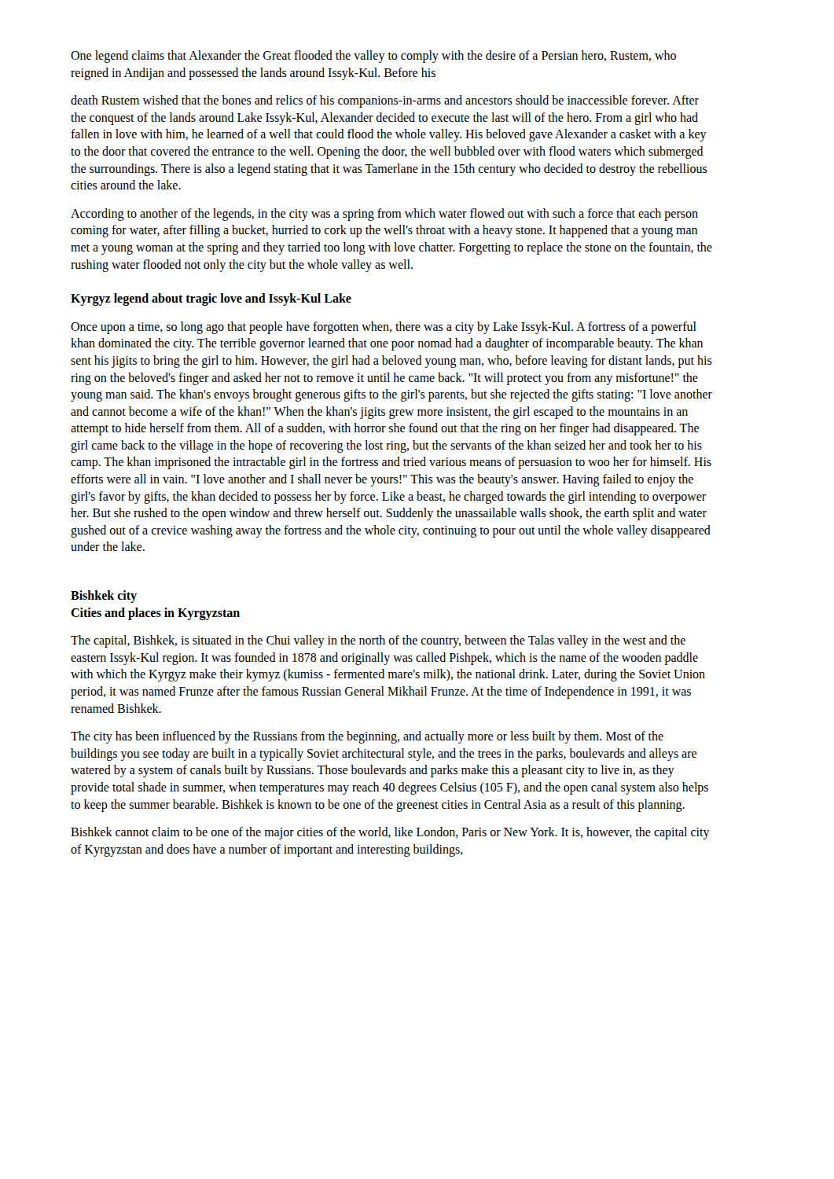One legend claims that Alexander the Great flooded the valley to comply with the desire of a Persian hero, Rustem, who reigned in Andijan and possessed the lands around Issyk-Kul. Before his
death Rustem wished that the bones and relics of his companions-in-arms and ancestors should be inaccessible forever. After the conquest of the lands around Lake Issyk-Kul, Alexander decided to execute the last will of the hero. From a girl who had fallen in love with him, he learned of a well that could flood the whole valley. His beloved gave Alexander a casket with a key to the door that covered the entrance to the well. Opening the door, the well bubbled over with flood waters which submerged the surroundings. There is also a legend stating that it was Tamerlane in the 15th century who decided to destroy the rebellious cities around the lake.
According to another of the legends, in the city was a spring from which water flowed out with such a force that each person coming for water, after filling a bucket, hurried to cork up the well's throat with a heavy stone. It happened that a young man met a young woman at the spring and they tarried too long with love chatter. Forgetting to replace the stone on the fountain, the rushing water flooded not only the city but the whole valley as well.
Kyrgyz legend about tragic love and Issyk-Kul Lake
Once upon a time, so long ago that people have forgotten when, there was a city by Lake Issyk-Kul. A fortress of a powerful khan dominated the city. The terrible governor learned that one poor nomad had a daughter of incomparable beauty. The khan sent his jigits to bring the girl to him. However, the girl had a beloved young man, who, before leaving for distant lands, put his ring on the beloved's finger and asked her not to remove it until he came back. "It will protect you from any misfortune!" the young man said. The khan's envoys brought generous gifts to the girl's parents, but she rejected the gifts stating: "I love another and cannot become a wife of the khan!" When the khan's jigits grew more insistent, the girl escaped to the mountains in an attempt to hide herself from them. All of a sudden, with horror she found out that the ring on her finger had disappeared. The girl came back to the village in the hope of recovering the lost ring, but the servants of the khan seized her and took her to his camp. The khan imprisoned the intractable girl in the fortress and tried various means of persuasion to woo her for himself. His efforts were all in vain. "I love another and I shall never be yours!" This was the beauty's answer. Having failed to enjoy the girl's favor by gifts, the khan decided to possess her by force. Like a beast, he charged towards the girl intending to overpower her. But she rushed to the open window and threw herself out. Suddenly the unassailable walls shook, the earth split and water gushed out of a crevice washing away the fortress and the whole city, continuing to pour out until the whole valley disappeared under the lake.
Bishkek city Cities and places in Kyrgyzstan
The capital, Bishkek, is situated in the Chui valley in the north of the country, between the Talas valley in the west and the eastern Issyk-Kul region. It was founded in 1878 and originally was called Pishpek, which is the name of the wooden paddle with which the Kyrgyz make their kymyz (kumiss - fermented mare's milk), the national drink. Later, during the Soviet Union period, it was named Frunze after the famous Russian General Mikhail Frunze. At the time of Independence in 1991, it was renamed Bishkek.
The city has been influenced by the Russians from the beginning, and actually more or less built by them. Most of the buildings you see today are built in a typically Soviet architectural style, and the trees in the parks, boulevards and alleys are watered by a system of canals built by Russians. Those boulevards and parks make this a pleasant city to live in, as they provide total shade in summer, when temperatures may reach 40 degrees Celsius (105 F), and the open canal system also helps to keep the summer bearable. Bishkek is known to be one of the greenest cities in Central Asia as a result of this planning.
Bishkek cannot claim to be one of the major cities of the world, like London, Paris or New York. It is, however, the capital city of Kyrgyzstan and does have a number of important and interesting buildings,